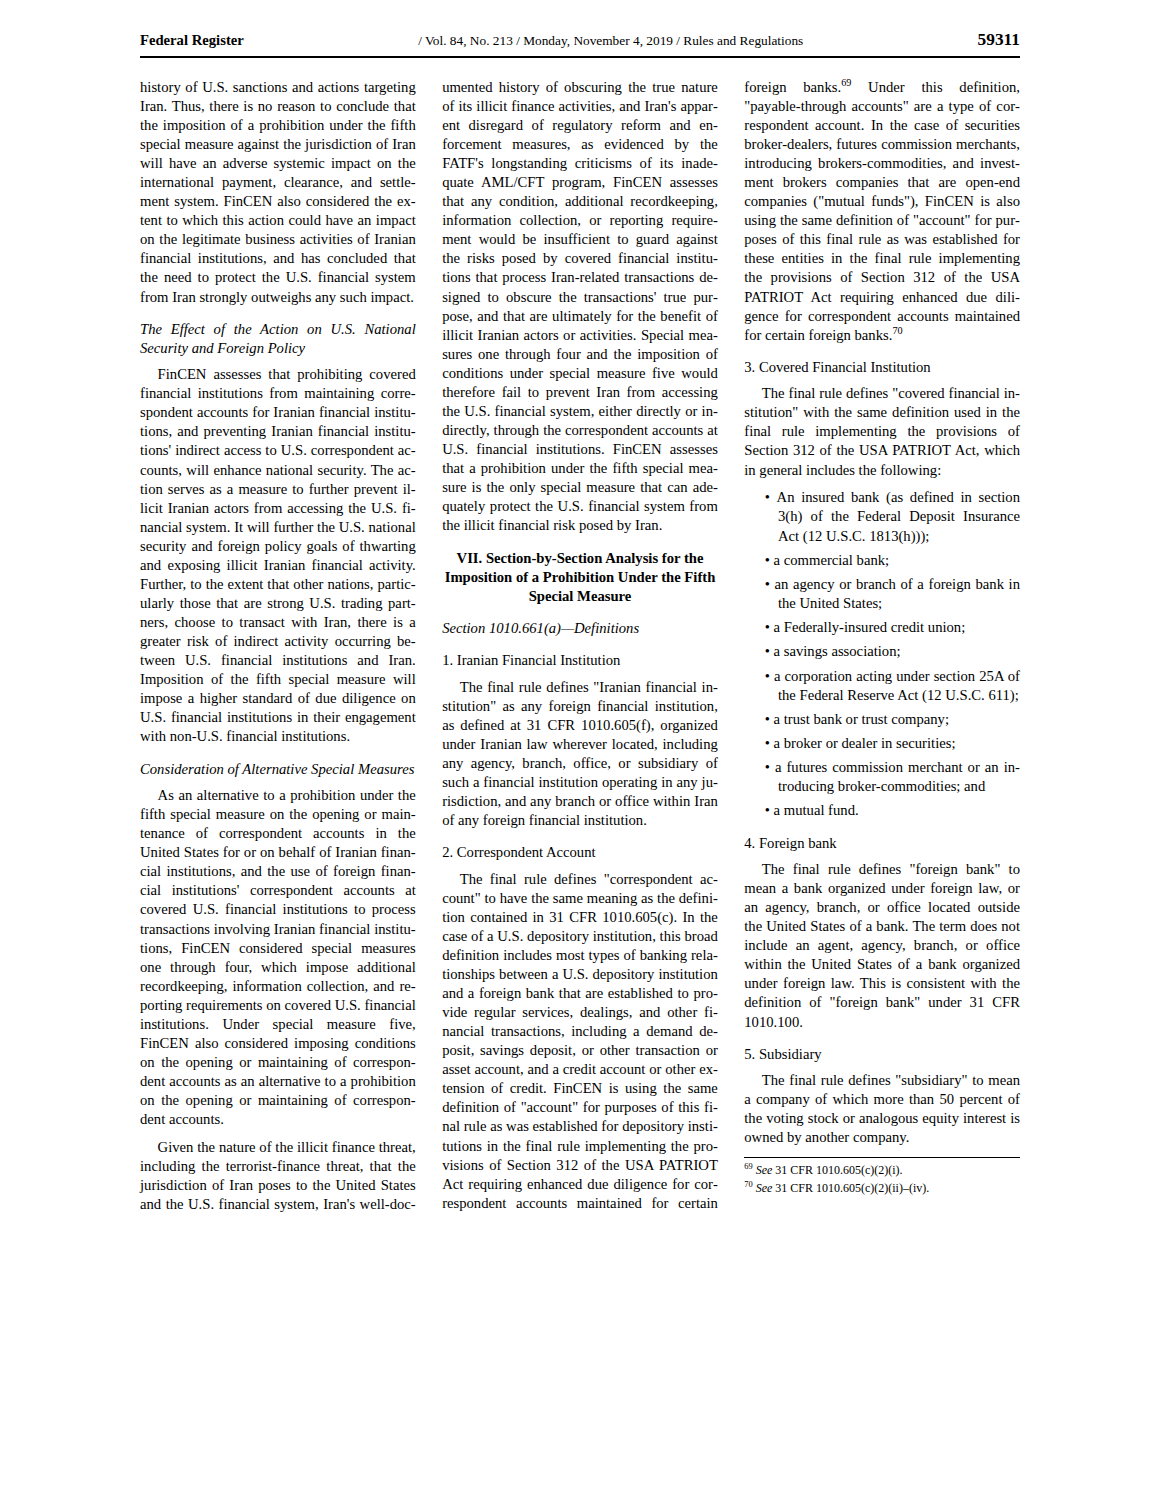Federal Register / Vol. 84, No. 213 / Monday, November 4, 2019 / Rules and Regulations 59311
history of U.S. sanctions and actions targeting Iran. Thus, there is no reason to conclude that the imposition of a prohibition under the fifth special measure against the jurisdiction of Iran will have an adverse systemic impact on the international payment, clearance, and settlement system. FinCEN also considered the extent to which this action could have an impact on the legitimate business activities of Iranian financial institutions, and has concluded that the need to protect the U.S. financial system from Iran strongly outweighs any such impact.
The Effect of the Action on U.S. National Security and Foreign Policy
FinCEN assesses that prohibiting covered financial institutions from maintaining correspondent accounts for Iranian financial institutions, and preventing Iranian financial institutions' indirect access to U.S. correspondent accounts, will enhance national security. The action serves as a measure to further prevent illicit Iranian actors from accessing the U.S. financial system. It will further the U.S. national security and foreign policy goals of thwarting and exposing illicit Iranian financial activity. Further, to the extent that other nations, particularly those that are strong U.S. trading partners, choose to transact with Iran, there is a greater risk of indirect activity occurring between U.S. financial institutions and Iran. Imposition of the fifth special measure will impose a higher standard of due diligence on U.S. financial institutions in their engagement with non-U.S. financial institutions.
Consideration of Alternative Special Measures
As an alternative to a prohibition under the fifth special measure on the opening or maintenance of correspondent accounts in the United States for or on behalf of Iranian financial institutions, and the use of foreign financial institutions' correspondent accounts at covered U.S. financial institutions to process transactions involving Iranian financial institutions, FinCEN considered special measures one through four, which impose additional recordkeeping, information collection, and reporting requirements on covered U.S. financial institutions. Under special measure five, FinCEN also considered imposing conditions on the opening or maintaining of correspondent accounts as an alternative to a prohibition on the opening or maintaining of correspondent accounts.
Given the nature of the illicit finance threat, including the terrorist-finance threat, that the jurisdiction of Iran poses to the United States and the U.S. financial system, Iran's well-documented history of obscuring the true nature of its illicit finance activities, and Iran's apparent disregard of regulatory reform and enforcement measures, as evidenced by the FATF's longstanding criticisms of its inadequate AML/CFT program, FinCEN assesses that any condition, additional recordkeeping, information collection, or reporting requirement would be insufficient to guard against the risks posed by covered financial institutions that process Iran-related transactions designed to obscure the transactions' true purpose, and that are ultimately for the benefit of illicit Iranian actors or activities. Special measures one through four and the imposition of conditions under special measure five would therefore fail to prevent Iran from accessing the U.S. financial system, either directly or indirectly, through the correspondent accounts at U.S. financial institutions. FinCEN assesses that a prohibition under the fifth special measure is the only special measure that can adequately protect the U.S. financial system from the illicit financial risk posed by Iran.
VII. Section-by-Section Analysis for the Imposition of a Prohibition Under the Fifth Special Measure
Section 1010.661(a)—Definitions
1. Iranian Financial Institution
The final rule defines "Iranian financial institution" as any foreign financial institution, as defined at 31 CFR 1010.605(f), organized under Iranian law wherever located, including any agency, branch, office, or subsidiary of such a financial institution operating in any jurisdiction, and any branch or office within Iran of any foreign financial institution.
2. Correspondent Account
The final rule defines "correspondent account" to have the same meaning as the definition contained in 31 CFR 1010.605(c). In the case of a U.S. depository institution, this broad definition includes most types of banking relationships between a U.S. depository institution and a foreign bank that are established to provide regular services, dealings, and other financial transactions, including a demand deposit, savings deposit, or other transaction or asset account, and a credit account or other extension of credit. FinCEN is using the same definition of "account" for purposes of this final rule as was established for depository institutions in the final rule implementing the provisions of Section 312 of the USA PATRIOT Act requiring enhanced due diligence for correspondent accounts maintained for certain foreign banks.69 Under this definition, "payable-through accounts" are a type of correspondent account. In the case of securities broker-dealers, futures commission merchants, introducing brokers-commodities, and investment brokers companies that are open-end companies ("mutual funds"), FinCEN is also using the same definition of "account" for purposes of this final rule as was established for these entities in the final rule implementing the provisions of Section 312 of the USA PATRIOT Act requiring enhanced due diligence for correspondent accounts maintained for certain foreign banks.70
3. Covered Financial Institution
The final rule defines "covered financial institution" with the same definition used in the final rule implementing the provisions of Section 312 of the USA PATRIOT Act, which in general includes the following:
An insured bank (as defined in section 3(h) of the Federal Deposit Insurance Act (12 U.S.C. 1813(h)));
a commercial bank;
an agency or branch of a foreign bank in the United States;
a Federally-insured credit union;
a savings association;
a corporation acting under section 25A of the Federal Reserve Act (12 U.S.C. 611);
a trust bank or trust company;
a broker or dealer in securities;
a futures commission merchant or an introducing broker-commodities; and
a mutual fund.
4. Foreign bank
The final rule defines "foreign bank" to mean a bank organized under foreign law, or an agency, branch, or office located outside the United States of a bank. The term does not include an agent, agency, branch, or office within the United States of a bank organized under foreign law. This is consistent with the definition of "foreign bank" under 31 CFR 1010.100.
5. Subsidiary
The final rule defines "subsidiary" to mean a company of which more than 50 percent of the voting stock or analogous equity interest is owned by another company.
69 See 31 CFR 1010.605(c)(2)(i).
70 See 31 CFR 1010.605(c)(2)(ii)–(iv).